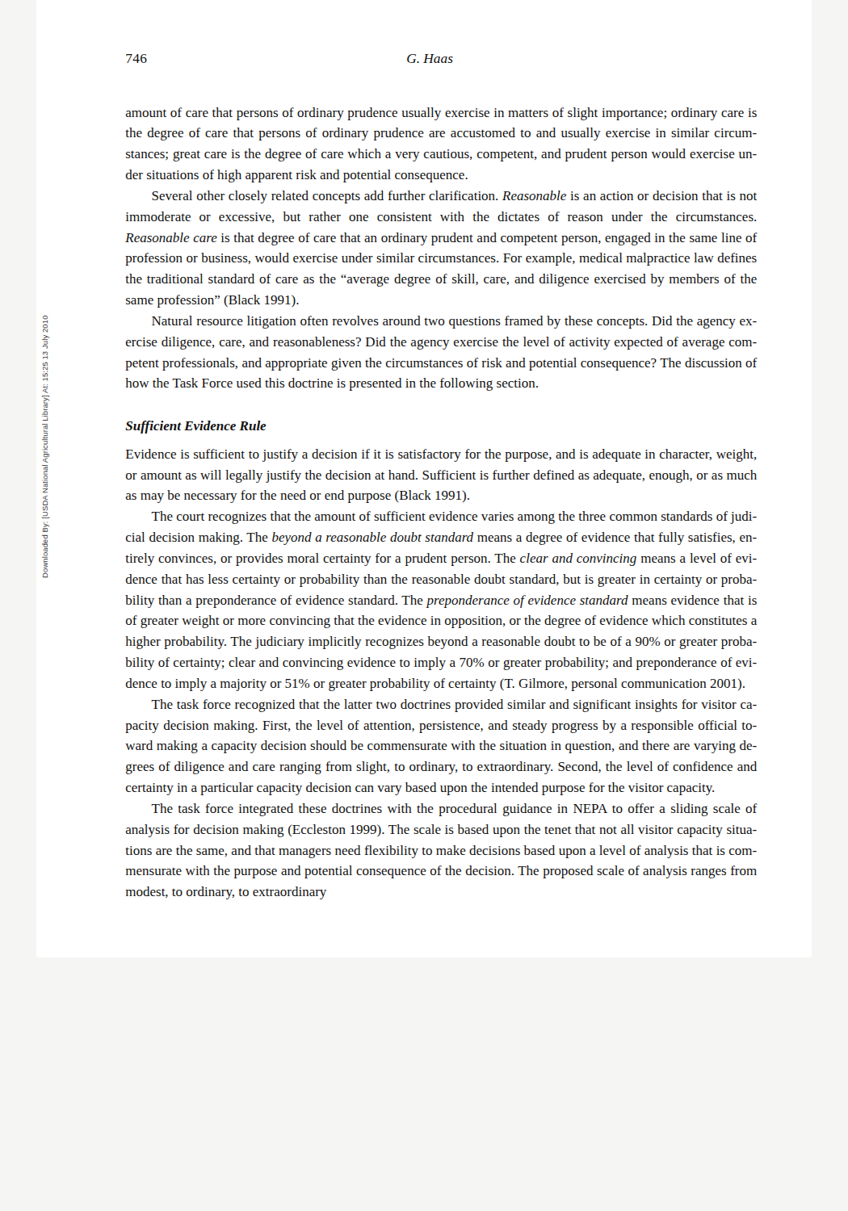Downloaded By: [USDA National Agricultural Library] At: 15:25 13 July 2010
746 G. Haas
amount of care that persons of ordinary prudence usually exercise in matters of slight importance; ordinary care is the degree of care that persons of ordinary prudence are accustomed to and usually exercise in similar circumstances; great care is the degree of care which a very cautious, competent, and prudent person would exercise under situations of high apparent risk and potential consequence.
Several other closely related concepts add further clarification. Reasonable is an action or decision that is not immoderate or excessive, but rather one consistent with the dictates of reason under the circumstances. Reasonable care is that degree of care that an ordinary prudent and competent person, engaged in the same line of profession or business, would exercise under similar circumstances. For example, medical malpractice law defines the traditional standard of care as the “average degree of skill, care, and diligence exercised by members of the same profession” (Black 1991).
Natural resource litigation often revolves around two questions framed by these concepts. Did the agency exercise diligence, care, and reasonableness? Did the agency exercise the level of activity expected of average competent professionals, and appropriate given the circumstances of risk and potential consequence? The discussion of how the Task Force used this doctrine is presented in the following section.
Sufficient Evidence Rule
Evidence is sufficient to justify a decision if it is satisfactory for the purpose, and is adequate in character, weight, or amount as will legally justify the decision at hand. Sufficient is further defined as adequate, enough, or as much as may be necessary for the need or end purpose (Black 1991).
The court recognizes that the amount of sufficient evidence varies among the three common standards of judicial decision making. The beyond a reasonable doubt standard means a degree of evidence that fully satisfies, entirely convinces, or provides moral certainty for a prudent person. The clear and convincing means a level of evidence that has less certainty or probability than the reasonable doubt standard, but is greater in certainty or probability than a preponderance of evidence standard. The preponderance of evidence standard means evidence that is of greater weight or more convincing that the evidence in opposition, or the degree of evidence which constitutes a higher probability. The judiciary implicitly recognizes beyond a reasonable doubt to be of a 90% or greater probability of certainty; clear and convincing evidence to imply a 70% or greater probability; and preponderance of evidence to imply a majority or 51% or greater probability of certainty (T. Gilmore, personal communication 2001).
The task force recognized that the latter two doctrines provided similar and significant insights for visitor capacity decision making. First, the level of attention, persistence, and steady progress by a responsible official toward making a capacity decision should be commensurate with the situation in question, and there are varying degrees of diligence and care ranging from slight, to ordinary, to extraordinary. Second, the level of confidence and certainty in a particular capacity decision can vary based upon the intended purpose for the visitor capacity.
The task force integrated these doctrines with the procedural guidance in NEPA to offer a sliding scale of analysis for decision making (Eccleston 1999). The scale is based upon the tenet that not all visitor capacity situations are the same, and that managers need flexibility to make decisions based upon a level of analysis that is commensurate with the purpose and potential consequence of the decision. The proposed scale of analysis ranges from modest, to ordinary, to extraordinary